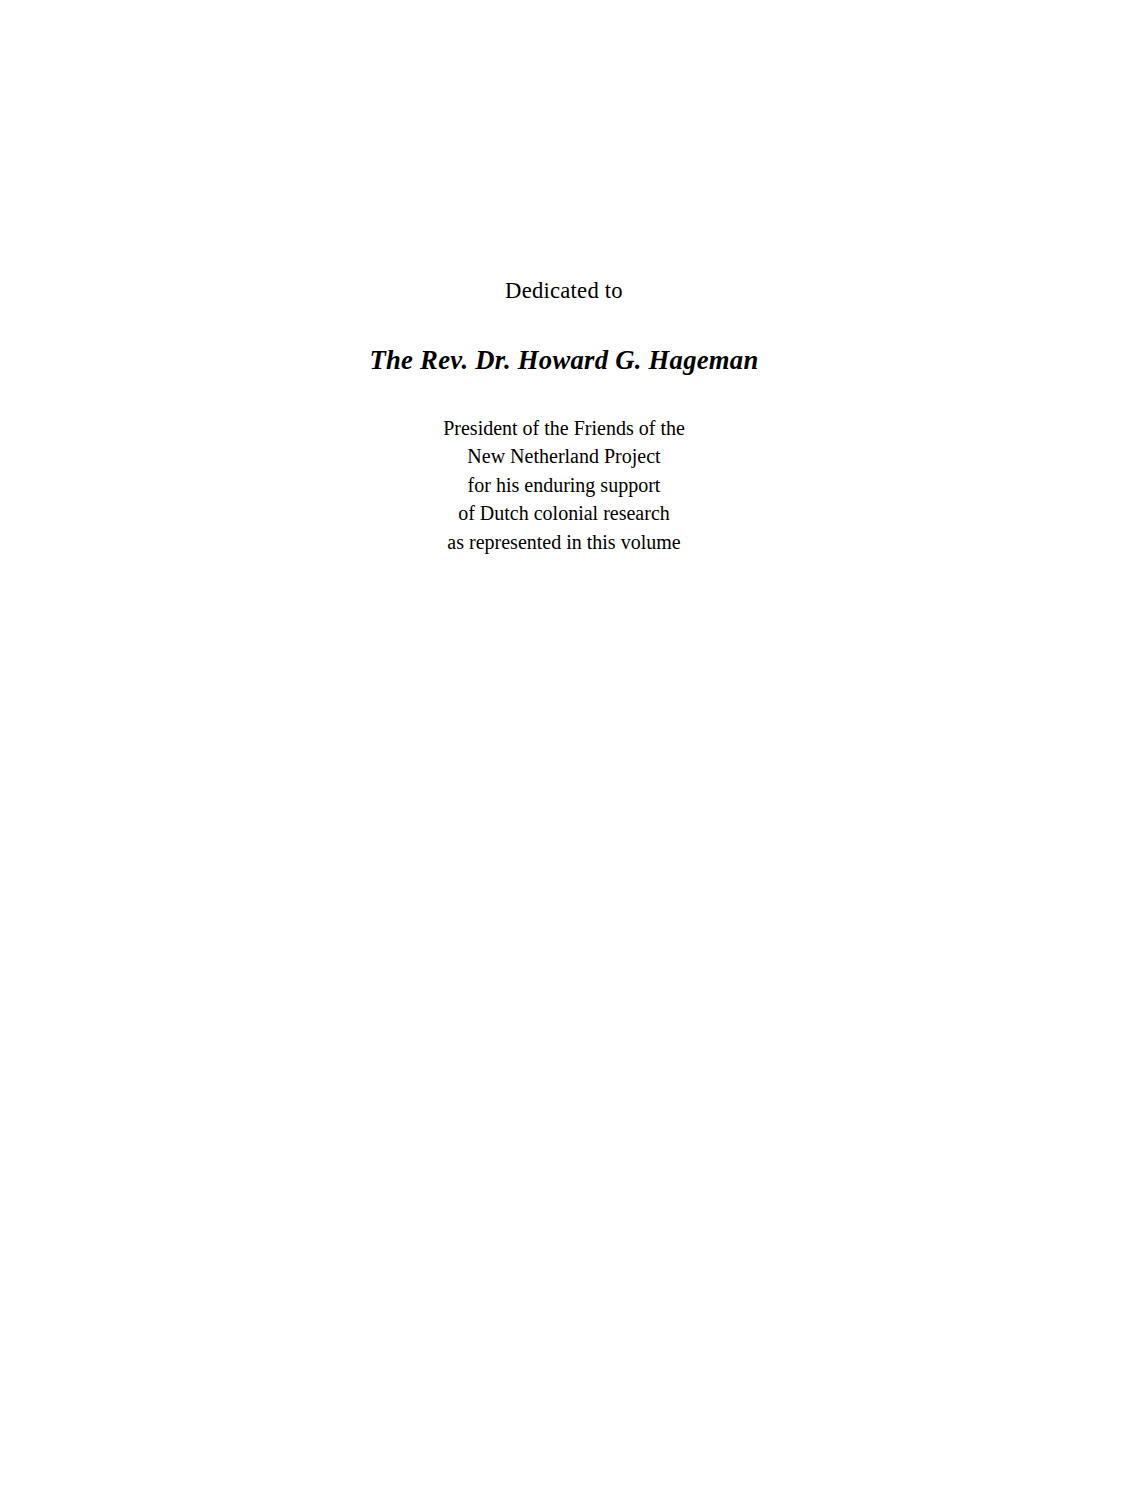Dedicated to
The Rev. Dr. Howard G. Hageman
President of the Friends of the New Netherland Project for his enduring support of Dutch colonial research as represented in this volume